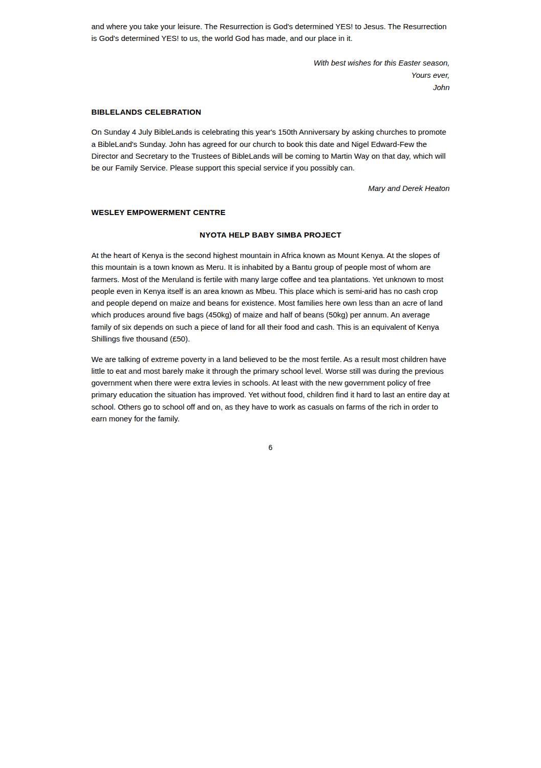and where you take your leisure. The Resurrection is God's determined YES! to Jesus. The Resurrection is God's determined YES! to us, the world God has made, and our place in it.
With best wishes for this Easter season,
Yours ever,
John
Biblelands Celebration
On Sunday 4 July BibleLands is celebrating this year's 150th Anniversary by asking churches to promote a BibleLand's Sunday. John has agreed for our church to book this date and Nigel Edward-Few the Director and Secretary to the Trustees of BibleLands will be coming to Martin Way on that day, which will be our Family Service. Please support this special service if you possibly can.
Mary and Derek Heaton
Wesley Empowerment Centre
Nyota Help Baby Simba Project
At the heart of Kenya is the second highest mountain in Africa known as Mount Kenya. At the slopes of this mountain is a town known as Meru. It is inhabited by a Bantu group of people most of whom are farmers. Most of the Meruland is fertile with many large coffee and tea plantations. Yet unknown to most people even in Kenya itself is an area known as Mbeu. This place which is semi-arid has no cash crop and people depend on maize and beans for existence. Most families here own less than an acre of land which produces around five bags (450kg) of maize and half of beans (50kg) per annum. An average family of six depends on such a piece of land for all their food and cash. This is an equivalent of Kenya Shillings five thousand (£50).
We are talking of extreme poverty in a land believed to be the most fertile. As a result most children have little to eat and most barely make it through the primary school level. Worse still was during the previous government when there were extra levies in schools. At least with the new government policy of free primary education the situation has improved. Yet without food, children find it hard to last an entire day at school. Others go to school off and on, as they have to work as casuals on farms of the rich in order to earn money for the family.
6